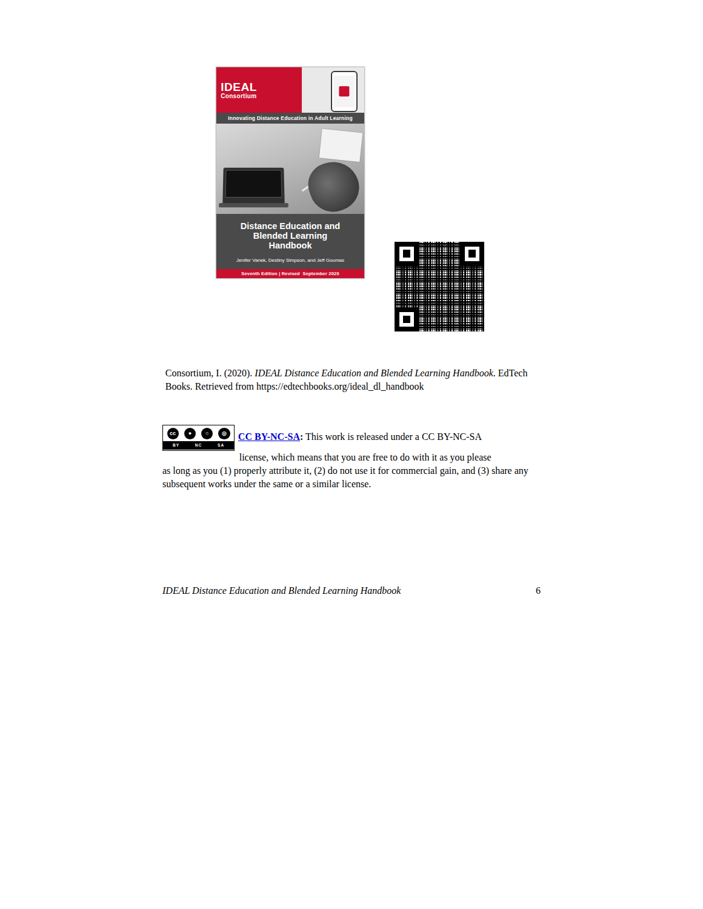IDEAL Consortium
Innovating Distance Education in Adult Learning
Distance Education and
Blended Learning
Handbook
Jenifer Vanek, Destiny Simpson, and Jeff Goumas
Seventh Edition | Revised September 2020
Consortium, I. (2020). IDEAL Distance Education and Blended Learning Handbook. EdTech Books. Retrieved from https://edtechbooks.org/ideal_dl_handbook
cc ● ○ ◎ BY NC SA CC BY-NC-SA: This work is released under a CC BY-NC-SA license, which means that you are free to do with it as you please as long as you (1) properly attribute it, (2) do not use it for commercial gain, and (3) share any subsequent works under the same or a similar license.
IDEAL Distance Education and Blended Learning Handbook 6